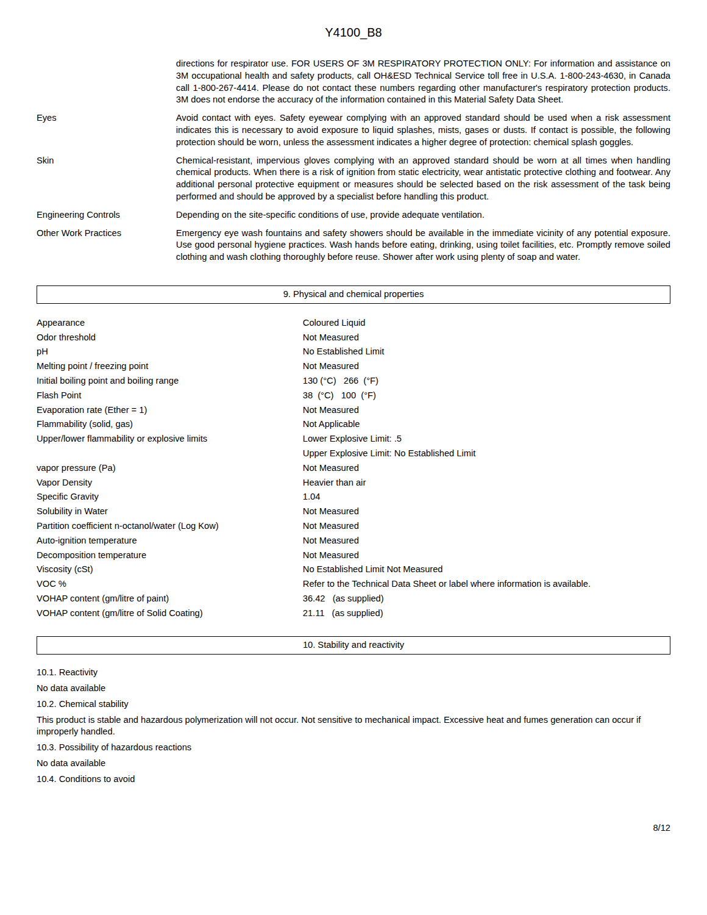Y4100_B8
| | directions for respirator use. FOR USERS OF 3M RESPIRATORY PROTECTION ONLY: For information and assistance on 3M occupational health and safety products, call OH&ESD Technical Service toll free in U.S.A. 1-800-243-4630, in Canada call 1-800-267-4414. Please do not contact these numbers regarding other manufacturer's respiratory protection products. 3M does not endorse the accuracy of the information contained in this Material Safety Data Sheet. |
| Eyes | Avoid contact with eyes. Safety eyewear complying with an approved standard should be used when a risk assessment indicates this is necessary to avoid exposure to liquid splashes, mists, gases or dusts. If contact is possible, the following protection should be worn, unless the assessment indicates a higher degree of protection: chemical splash goggles. |
| Skin | Chemical-resistant, impervious gloves complying with an approved standard should be worn at all times when handling chemical products. When there is a risk of ignition from static electricity, wear antistatic protective clothing and footwear. Any additional personal protective equipment or measures should be selected based on the risk assessment of the task being performed and should be approved by a specialist before handling this product. |
| Engineering Controls | Depending on the site-specific conditions of use, provide adequate ventilation. |
| Other Work Practices | Emergency eye wash fountains and safety showers should be available in the immediate vicinity of any potential exposure. Use good personal hygiene practices. Wash hands before eating, drinking, using toilet facilities, etc. Promptly remove soiled clothing and wash clothing thoroughly before reuse. Shower after work using plenty of soap and water. |
9. Physical and chemical properties
| Appearance | Coloured Liquid |
| Odor threshold | Not Measured |
| pH | No Established Limit |
| Melting point / freezing point | Not Measured |
| Initial boiling point and boiling range | 130 (°C) 266 (°F) |
| Flash Point | 38 (°C) 100 (°F) |
| Evaporation rate (Ether = 1) | Not Measured |
| Flammability (solid, gas) | Not Applicable |
| Upper/lower flammability or explosive limits | Lower Explosive Limit: .5 |
| | Upper Explosive Limit: No Established Limit |
| vapor pressure (Pa) | Not Measured |
| Vapor Density | Heavier than air |
| Specific Gravity | 1.04 |
| Solubility in Water | Not Measured |
| Partition coefficient n-octanol/water (Log Kow) | Not Measured |
| Auto-ignition temperature | Not Measured |
| Decomposition temperature | Not Measured |
| Viscosity (cSt) | No Established Limit Not Measured |
| VOC % | Refer to the Technical Data Sheet or label where information is available. |
| VOHAP content (gm/litre of paint) | 36.42 (as supplied) |
| VOHAP content (gm/litre of Solid Coating) | 21.11 (as supplied) |
10. Stability and reactivity
10.1. Reactivity
No data available
10.2. Chemical stability
This product is stable and hazardous polymerization will not occur. Not sensitive to mechanical impact. Excessive heat and fumes generation can occur if improperly handled.
10.3. Possibility of hazardous reactions
No data available
10.4. Conditions to avoid
8/12